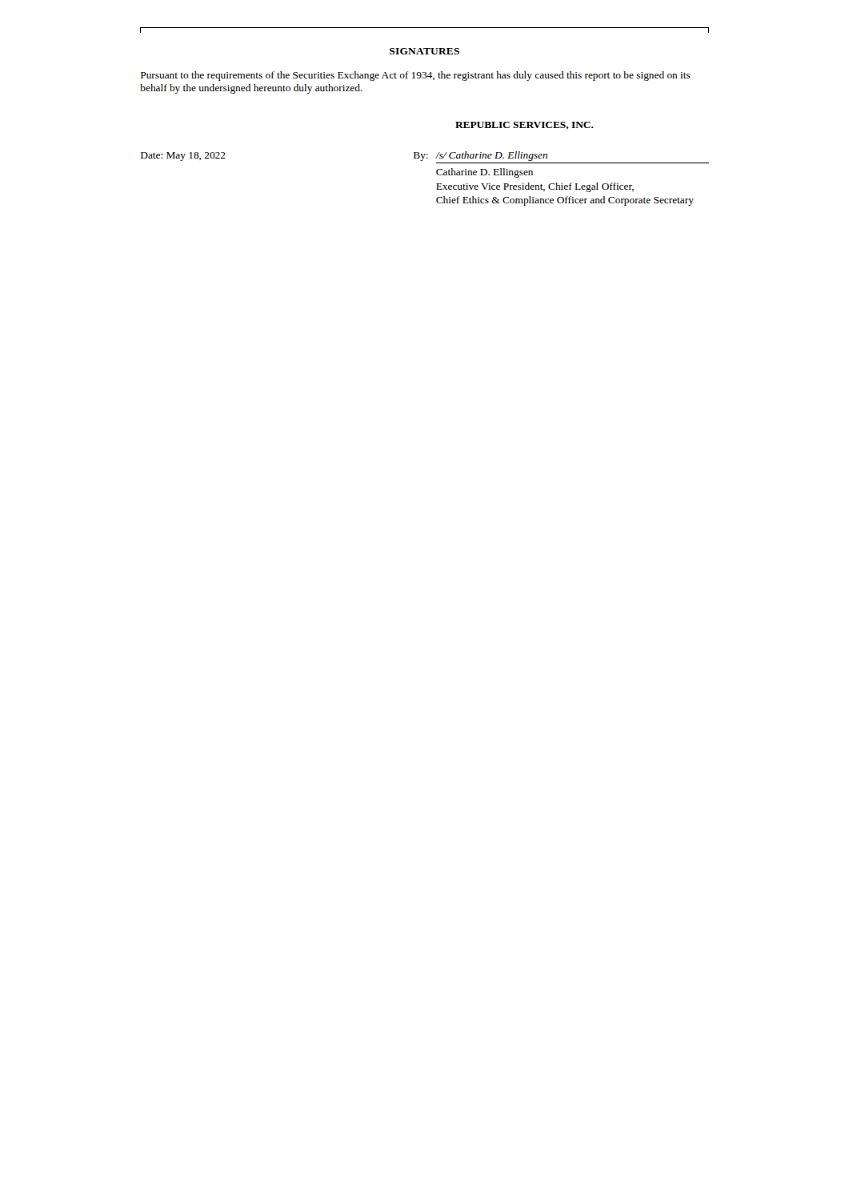SIGNATURES
Pursuant to the requirements of the Securities Exchange Act of 1934, the registrant has duly caused this report to be signed on its behalf by the undersigned hereunto duly authorized.
REPUBLIC SERVICES, INC.
| Date: May 18, 2022 | By: | /s/ Catharine D. Ellingsen Catharine D. Ellingsen Executive Vice President, Chief Legal Officer, Chief Ethics & Compliance Officer and Corporate Secretary |